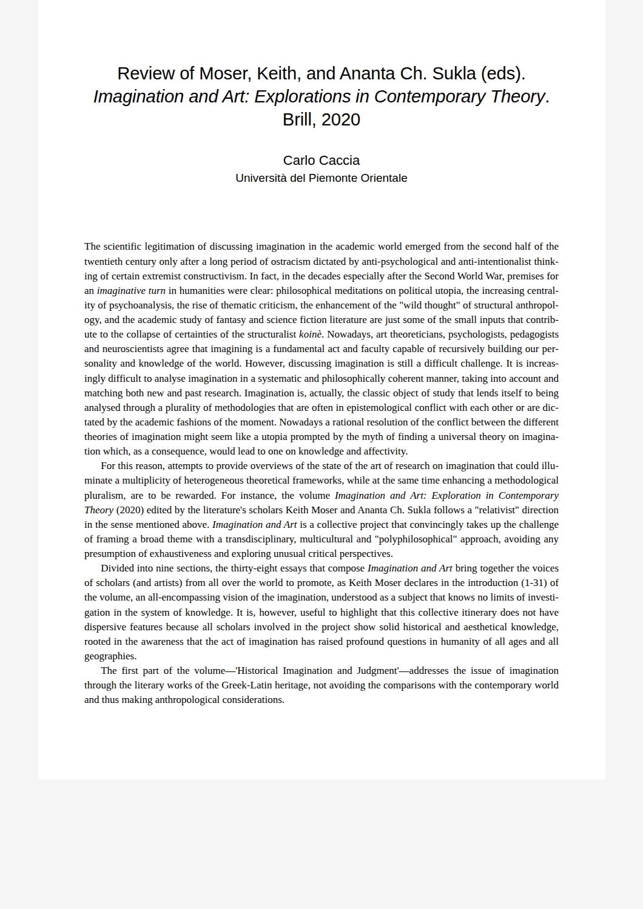Review of Moser, Keith, and Ananta Ch. Sukla (eds). Imagination and Art: Explorations in Contemporary Theory. Brill, 2020
Carlo Caccia
Università del Piemonte Orientale
The scientific legitimation of discussing imagination in the academic world emerged from the second half of the twentieth century only after a long period of ostracism dictated by anti-psychological and anti-intentionalist thinking of certain extremist constructivism. In fact, in the decades especially after the Second World War, premises for an imaginative turn in humanities were clear: philosophical meditations on political utopia, the increasing centrality of psychoanalysis, the rise of thematic criticism, the enhancement of the "wild thought" of structural anthropology, and the academic study of fantasy and science fiction literature are just some of the small inputs that contribute to the collapse of certainties of the structuralist koinè. Nowadays, art theoreticians, psychologists, pedagogists and neuroscientists agree that imagining is a fundamental act and faculty capable of recursively building our personality and knowledge of the world. However, discussing imagination is still a difficult challenge. It is increasingly difficult to analyse imagination in a systematic and philosophically coherent manner, taking into account and matching both new and past research. Imagination is, actually, the classic object of study that lends itself to being analysed through a plurality of methodologies that are often in epistemological conflict with each other or are dictated by the academic fashions of the moment. Nowadays a rational resolution of the conflict between the different theories of imagination might seem like a utopia prompted by the myth of finding a universal theory on imagination which, as a consequence, would lead to one on knowledge and affectivity.
For this reason, attempts to provide overviews of the state of the art of research on imagination that could illuminate a multiplicity of heterogeneous theoretical frameworks, while at the same time enhancing a methodological pluralism, are to be rewarded. For instance, the volume Imagination and Art: Exploration in Contemporary Theory (2020) edited by the literature's scholars Keith Moser and Ananta Ch. Sukla follows a "relativist" direction in the sense mentioned above. Imagination and Art is a collective project that convincingly takes up the challenge of framing a broad theme with a transdisciplinary, multicultural and "polyphilosophical" approach, avoiding any presumption of exhaustiveness and exploring unusual critical perspectives.
Divided into nine sections, the thirty-eight essays that compose Imagination and Art bring together the voices of scholars (and artists) from all over the world to promote, as Keith Moser declares in the introduction (1-31) of the volume, an all-encompassing vision of the imagination, understood as a subject that knows no limits of investigation in the system of knowledge. It is, however, useful to highlight that this collective itinerary does not have dispersive features because all scholars involved in the project show solid historical and aesthetical knowledge, rooted in the awareness that the act of imagination has raised profound questions in humanity of all ages and all geographies.
The first part of the volume—'Historical Imagination and Judgment'—addresses the issue of imagination through the literary works of the Greek-Latin heritage, not avoiding the comparisons with the contemporary world and thus making anthropological considerations.